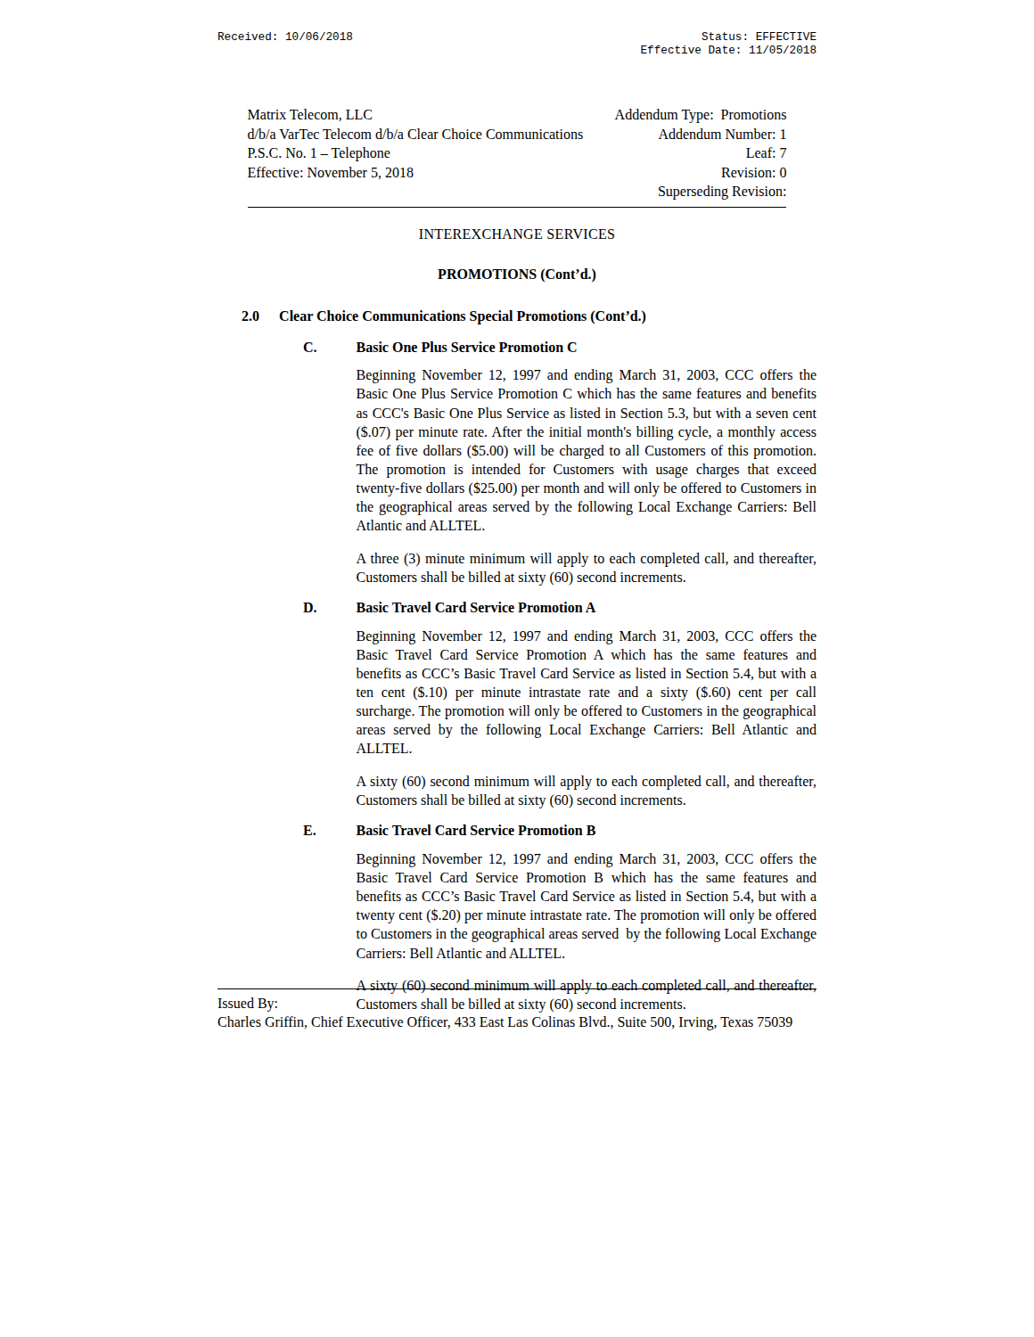Received: 10/06/2018
Status: EFFECTIVE
Effective Date: 11/05/2018
Matrix Telecom, LLC
d/b/a VarTec Telecom d/b/a Clear Choice Communications
P.S.C. No. 1 – Telephone
Effective: November 5, 2018
Addendum Type: Promotions
Addendum Number: 1
Leaf: 7
Revision: 0
Superseding Revision:
INTEREXCHANGE SERVICES
PROMOTIONS (Cont’d.)
2.0
Clear Choice Communications Special Promotions (Cont’d.)
C.
Basic One Plus Service Promotion C
Beginning November 12, 1997 and ending March 31, 2003, CCC offers the Basic One Plus Service Promotion C which has the same features and benefits as CCC's Basic One Plus Service as listed in Section 5.3, but with a seven cent ($.07) per minute rate. After the initial month's billing cycle, a monthly access fee of five dollars ($5.00) will be charged to all Customers of this promotion. The promotion is intended for Customers with usage charges that exceed twenty-five dollars ($25.00) per month and will only be offered to Customers in the geographical areas served by the following Local Exchange Carriers: Bell Atlantic and ALLTEL.
A three (3) minute minimum will apply to each completed call, and thereafter, Customers shall be billed at sixty (60) second increments.
D.
Basic Travel Card Service Promotion A
Beginning November 12, 1997 and ending March 31, 2003, CCC offers the Basic Travel Card Service Promotion A which has the same features and benefits as CCC’s Basic Travel Card Service as listed in Section 5.4, but with a ten cent ($.10) per minute intrastate rate and a sixty ($.60) cent per call surcharge. The promotion will only be offered to Customers in the geographical areas served by the following Local Exchange Carriers: Bell Atlantic and ALLTEL.
A sixty (60) second minimum will apply to each completed call, and thereafter, Customers shall be billed at sixty (60) second increments.
E.
Basic Travel Card Service Promotion B
Beginning November 12, 1997 and ending March 31, 2003, CCC offers the Basic Travel Card Service Promotion B which has the same features and benefits as CCC’s Basic Travel Card Service as listed in Section 5.4, but with a twenty cent ($.20) per minute intrastate rate. The promotion will only be offered to Customers in the geographical areas served by the following Local Exchange Carriers: Bell Atlantic and ALLTEL.
A sixty (60) second minimum will apply to each completed call, and thereafter, Customers shall be billed at sixty (60) second increments.
Issued By:
Charles Griffin, Chief Executive Officer, 433 East Las Colinas Blvd., Suite 500, Irving, Texas 75039